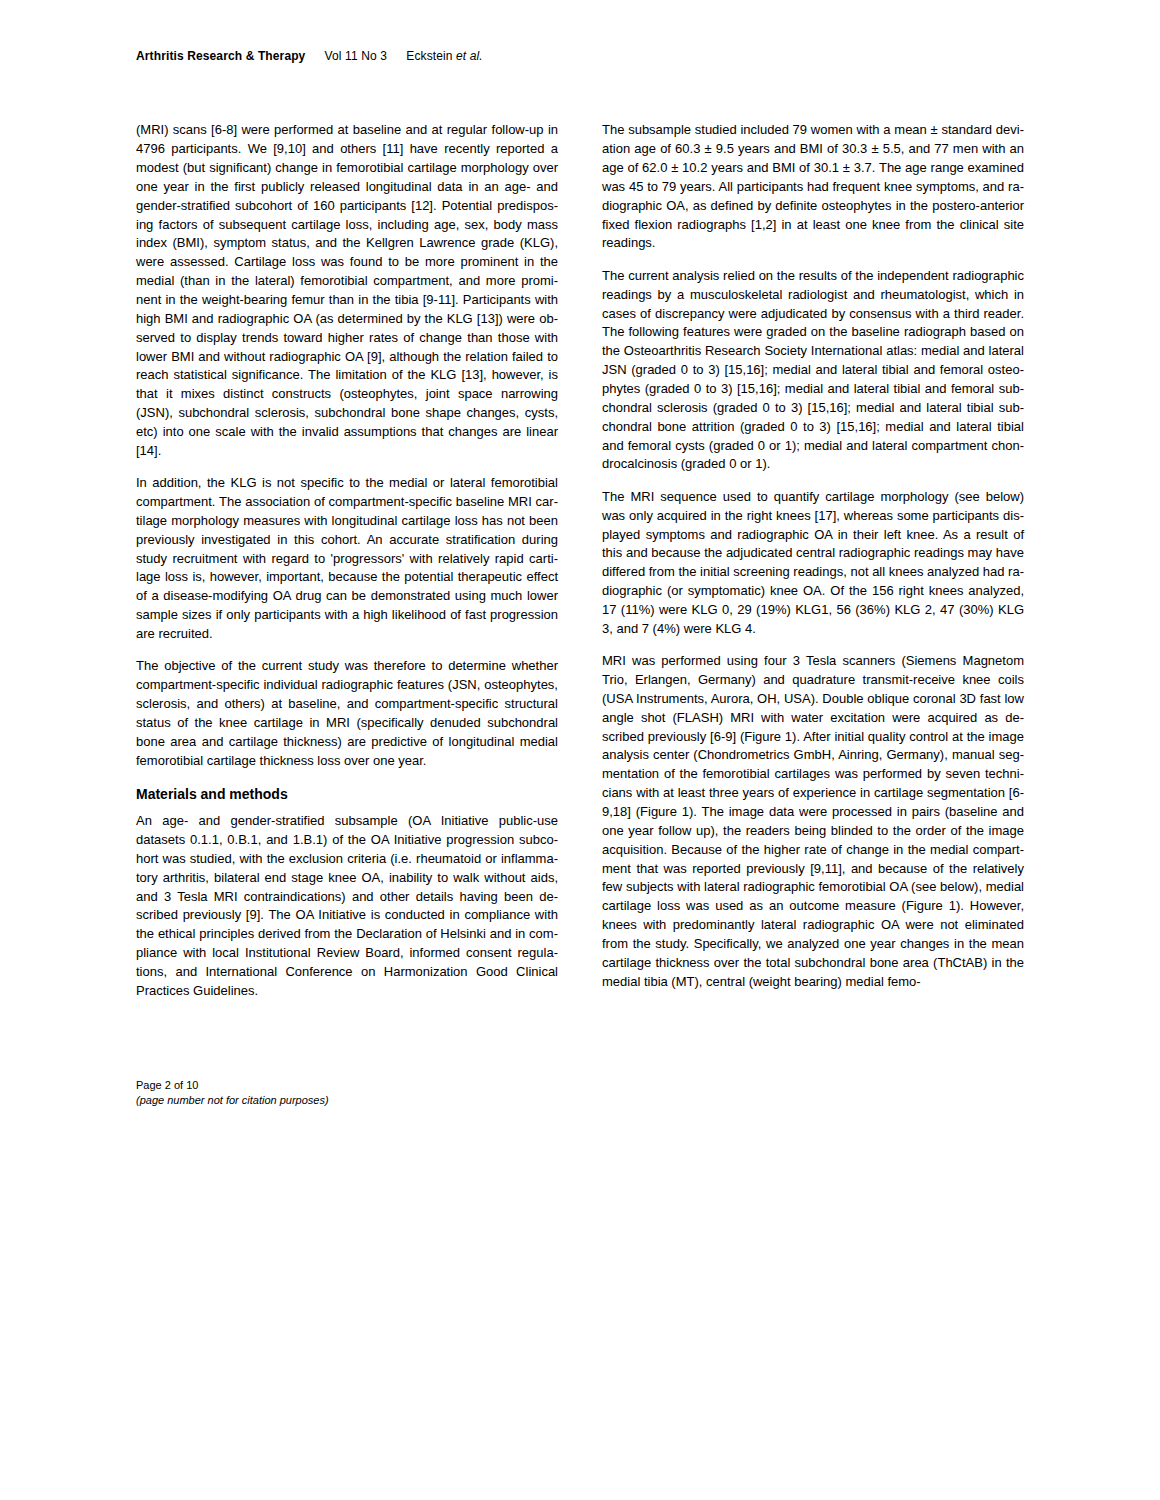Arthritis Research & Therapy Vol 11 No 3 Eckstein et al.
(MRI) scans [6-8] were performed at baseline and at regular follow-up in 4796 participants. We [9,10] and others [11] have recently reported a modest (but significant) change in femorotibial cartilage morphology over one year in the first publicly released longitudinal data in an age- and gender-stratified subcohort of 160 participants [12]. Potential predisposing factors of subsequent cartilage loss, including age, sex, body mass index (BMI), symptom status, and the Kellgren Lawrence grade (KLG), were assessed. Cartilage loss was found to be more prominent in the medial (than in the lateral) femorotibial compartment, and more prominent in the weight-bearing femur than in the tibia [9-11]. Participants with high BMI and radiographic OA (as determined by the KLG [13]) were observed to display trends toward higher rates of change than those with lower BMI and without radiographic OA [9], although the relation failed to reach statistical significance. The limitation of the KLG [13], however, is that it mixes distinct constructs (osteophytes, joint space narrowing (JSN), subchondral sclerosis, subchondral bone shape changes, cysts, etc) into one scale with the invalid assumptions that changes are linear [14].
In addition, the KLG is not specific to the medial or lateral femorotibial compartment. The association of compartment-specific baseline MRI cartilage morphology measures with longitudinal cartilage loss has not been previously investigated in this cohort. An accurate stratification during study recruitment with regard to 'progressors' with relatively rapid cartilage loss is, however, important, because the potential therapeutic effect of a disease-modifying OA drug can be demonstrated using much lower sample sizes if only participants with a high likelihood of fast progression are recruited.
The objective of the current study was therefore to determine whether compartment-specific individual radiographic features (JSN, osteophytes, sclerosis, and others) at baseline, and compartment-specific structural status of the knee cartilage in MRI (specifically denuded subchondral bone area and cartilage thickness) are predictive of longitudinal medial femorotibial cartilage thickness loss over one year.
Materials and methods
An age- and gender-stratified subsample (OA Initiative public-use datasets 0.1.1, 0.B.1, and 1.B.1) of the OA Initiative progression subcohort was studied, with the exclusion criteria (i.e. rheumatoid or inflammatory arthritis, bilateral end stage knee OA, inability to walk without aids, and 3 Tesla MRI contraindications) and other details having been described previously [9]. The OA Initiative is conducted in compliance with the ethical principles derived from the Declaration of Helsinki and in compliance with local Institutional Review Board, informed consent regulations, and International Conference on Harmonization Good Clinical Practices Guidelines.
The subsample studied included 79 women with a mean ± standard deviation age of 60.3 ± 9.5 years and BMI of 30.3 ± 5.5, and 77 men with an age of 62.0 ± 10.2 years and BMI of 30.1 ± 3.7. The age range examined was 45 to 79 years. All participants had frequent knee symptoms, and radiographic OA, as defined by definite osteophytes in the postero-anterior fixed flexion radiographs [1,2] in at least one knee from the clinical site readings.
The current analysis relied on the results of the independent radiographic readings by a musculoskeletal radiologist and rheumatologist, which in cases of discrepancy were adjudicated by consensus with a third reader. The following features were graded on the baseline radiograph based on the Osteoarthritis Research Society International atlas: medial and lateral JSN (graded 0 to 3) [15,16]; medial and lateral tibial and femoral osteophytes (graded 0 to 3) [15,16]; medial and lateral tibial and femoral subchondral sclerosis (graded 0 to 3) [15,16]; medial and lateral tibial subchondral bone attrition (graded 0 to 3) [15,16]; medial and lateral tibial and femoral cysts (graded 0 or 1); medial and lateral compartment chondrocalcinosis (graded 0 or 1).
The MRI sequence used to quantify cartilage morphology (see below) was only acquired in the right knees [17], whereas some participants displayed symptoms and radiographic OA in their left knee. As a result of this and because the adjudicated central radiographic readings may have differed from the initial screening readings, not all knees analyzed had radiographic (or symptomatic) knee OA. Of the 156 right knees analyzed, 17 (11%) were KLG 0, 29 (19%) KLG1, 56 (36%) KLG 2, 47 (30%) KLG 3, and 7 (4%) were KLG 4.
MRI was performed using four 3 Tesla scanners (Siemens Magnetom Trio, Erlangen, Germany) and quadrature transmit-receive knee coils (USA Instruments, Aurora, OH, USA). Double oblique coronal 3D fast low angle shot (FLASH) MRI with water excitation were acquired as described previously [6-9] (Figure 1). After initial quality control at the image analysis center (Chondrometrics GmbH, Ainring, Germany), manual segmentation of the femorotibial cartilages was performed by seven technicians with at least three years of experience in cartilage segmentation [6-9,18] (Figure 1). The image data were processed in pairs (baseline and one year follow up), the readers being blinded to the order of the image acquisition. Because of the higher rate of change in the medial compartment that was reported previously [9,11], and because of the relatively few subjects with lateral radiographic femorotibial OA (see below), medial cartilage loss was used as an outcome measure (Figure 1). However, knees with predominantly lateral radiographic OA were not eliminated from the study. Specifically, we analyzed one year changes in the mean cartilage thickness over the total subchondral bone area (ThCtAB) in the medial tibia (MT), central (weight bearing) medial femo-
Page 2 of 10
(page number not for citation purposes)